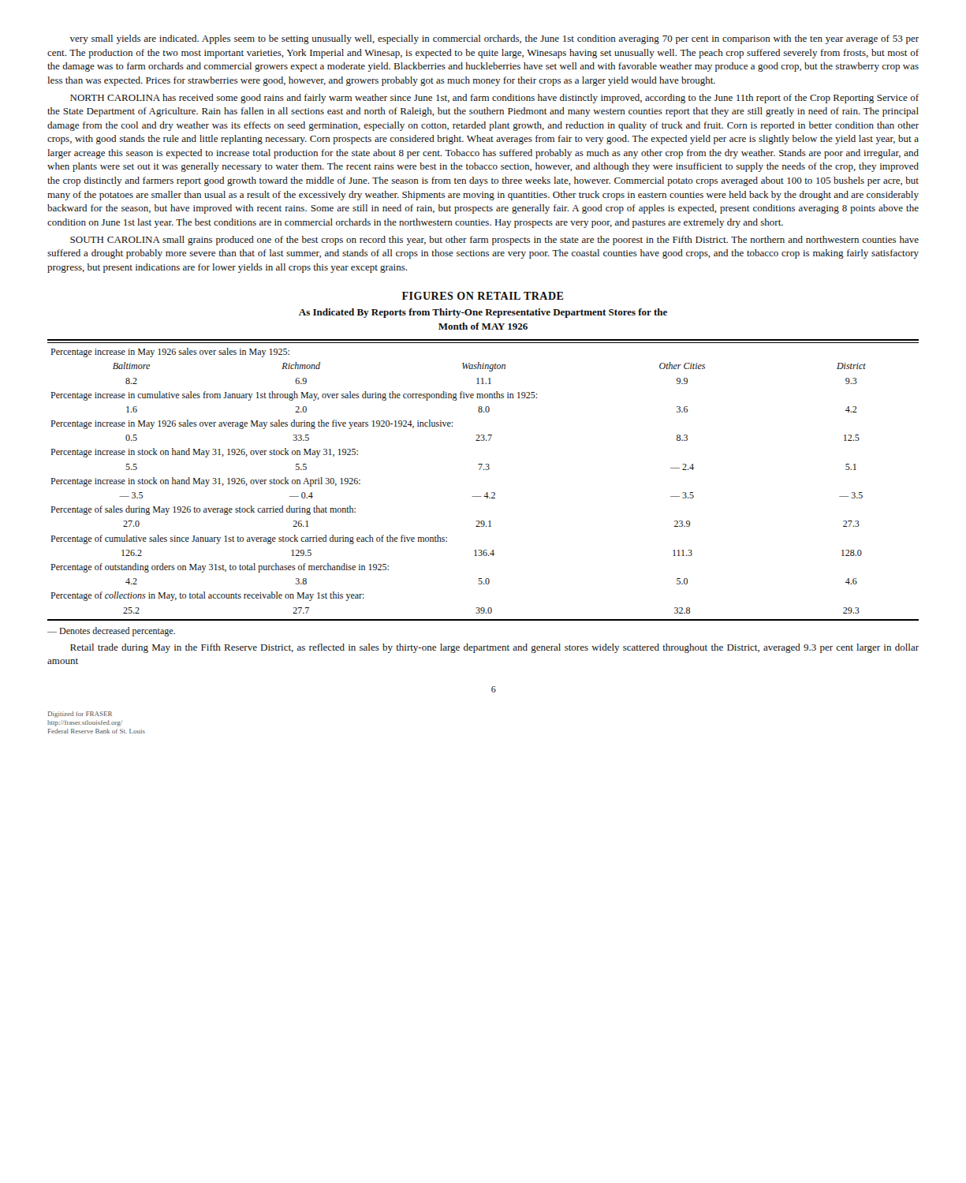very small yields are indicated. Apples seem to be setting unusually well, especially in commercial orchards, the June 1st condition averaging 70 per cent in comparison with the ten year average of 53 per cent. The production of the two most important varieties, York Imperial and Winesap, is expected to be quite large, Winesaps having set unusually well. The peach crop suffered severely from frosts, but most of the damage was to farm orchards and commercial growers expect a moderate yield. Blackberries and huckleberries have set well and with favorable weather may produce a good crop, but the strawberry crop was less than was expected. Prices for strawberries were good, however, and growers probably got as much money for their crops as a larger yield would have brought.
NORTH CAROLINA has received some good rains and fairly warm weather since June 1st, and farm conditions have distinctly improved, according to the June 11th report of the Crop Reporting Service of the State Department of Agriculture. Rain has fallen in all sections east and north of Raleigh, but the southern Piedmont and many western counties report that they are still greatly in need of rain. The principal damage from the cool and dry weather was its effects on seed germination, especially on cotton, retarded plant growth, and reduction in quality of truck and fruit. Corn is reported in better condition than other crops, with good stands the rule and little replanting necessary. Corn prospects are considered bright. Wheat averages from fair to very good. The expected yield per acre is slightly below the yield last year, but a larger acreage this season is expected to increase total production for the state about 8 per cent. Tobacco has suffered probably as much as any other crop from the dry weather. Stands are poor and irregular, and when plants were set out it was generally necessary to water them. The recent rains were best in the tobacco section, however, and although they were insufficient to supply the needs of the crop, they improved the crop distinctly and farmers report good growth toward the middle of June. The season is from ten days to three weeks late, however. Commercial potato crops averaged about 100 to 105 bushels per acre, but many of the potatoes are smaller than usual as a result of the excessively dry weather. Shipments are moving in quantities. Other truck crops in eastern counties were held back by the drought and are considerably backward for the season, but have improved with recent rains. Some are still in need of rain, but prospects are generally fair. A good crop of apples is expected, present conditions averaging 8 points above the condition on June 1st last year. The best conditions are in commercial orchards in the northwestern counties. Hay prospects are very poor, and pastures are extremely dry and short.
SOUTH CAROLINA small grains produced one of the best crops on record this year, but other farm prospects in the state are the poorest in the Fifth District. The northern and northwestern counties have suffered a drought probably more severe than that of last summer, and stands of all crops in those sections are very poor. The coastal counties have good crops, and the tobacco crop is making fairly satisfactory progress, but present indications are for lower yields in all crops this year except grains.
Figures on Retail Trade
As Indicated By Reports from Thirty-One Representative Department Stores for the
Month of MAY 1926
| Percentage increase in May 1926 sales over sales in May 1925: |
| Baltimore | Richmond | Washington | Other Cities | District |
| 8.2 | 6.9 | 11.1 | 9.9 | 9.3 |
| Percentage increase in cumulative sales from January 1st through May, over sales during the corresponding five months in 1925: |
| 1.6 | 2.0 | 8.0 | 3.6 | 4.2 |
| Percentage increase in May 1926 sales over average May sales during the five years 1920-1924, inclusive: |
| 0.5 | 33.5 | 23.7 | 8.3 | 12.5 |
| Percentage increase in stock on hand May 31, 1926, over stock on May 31, 1925: |
| 5.5 | 5.5 | 7.3 | — 2.4 | 5.1 |
| Percentage increase in stock on hand May 31, 1926, over stock on April 30, 1926: |
| — 3.5 | — 0.4 | — 4.2 | — 3.5 | — 3.5 |
| Percentage of sales during May 1926 to average stock carried during that month: |
| 27.0 | 26.1 | 29.1 | 23.9 | 27.3 |
| Percentage of cumulative sales since January 1st to average stock carried during each of the five months: |
| 126.2 | 129.5 | 136.4 | 111.3 | 128.0 |
| Percentage of outstanding orders on May 31st, to total purchases of merchandise in 1925: |
| 4.2 | 3.8 | 5.0 | 5.0 | 4.6 |
| Percentage of collections in May, to total accounts receivable on May 1st this year: |
| 25.2 | 27.7 | 39.0 | 32.8 | 29.3 |
— Denotes decreased percentage.
Retail trade during May in the Fifth Reserve District, as reflected in sales by thirty-one large department and general stores widely scattered throughout the District, averaged 9.3 per cent larger in dollar amount
6
Digitized for FRASER
http://fraser.stlouisfed.org/
Federal Reserve Bank of St. Louis